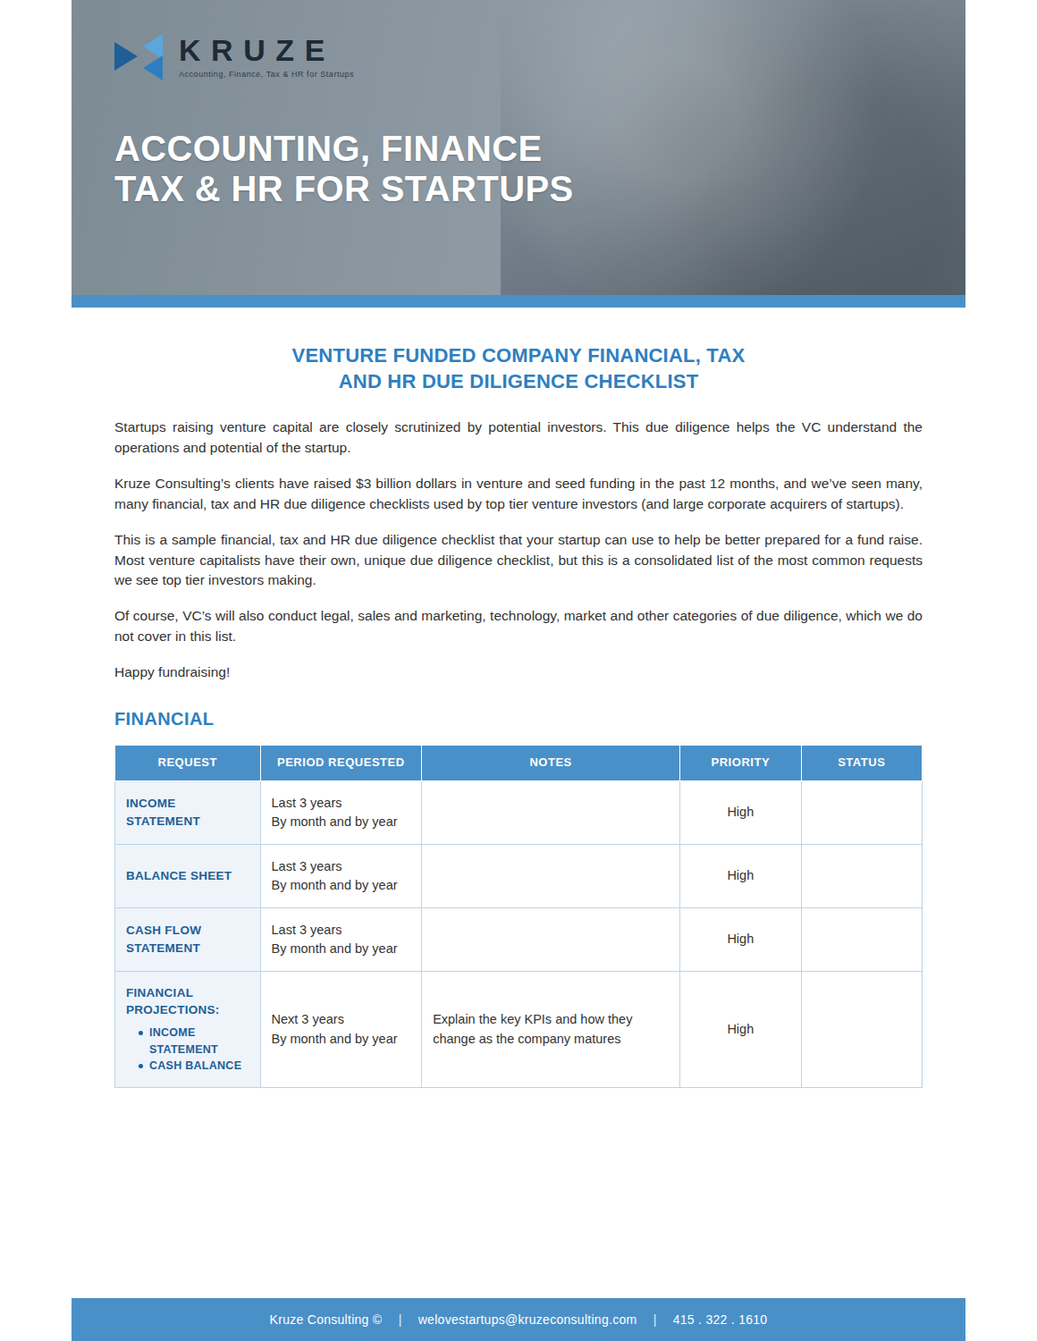KRUZE
Accounting, Finance, Tax & HR for Startups
Accounting, Finance
Tax & HR for Startups
Venture Funded Company Financial, Tax
and HR Due Diligence Checklist
Startups raising venture capital are closely scrutinized by potential investors. This due diligence helps the VC understand the operations and potential of the startup.
Kruze Consulting’s clients have raised $3 billion dollars in venture and seed funding in the past 12 months, and we’ve seen many, many financial, tax and HR due diligence checklists used by top tier venture investors (and large corporate acquirers of startups).
This is a sample financial, tax and HR due diligence checklist that your startup can use to help be better prepared for a fund raise. Most venture capitalists have their own, unique due diligence checklist, but this is a consolidated list of the most common requests we see top tier investors making.
Of course, VC’s will also conduct legal, sales and marketing, technology, market and other categories of due diligence, which we do not cover in this list.
Happy fundraising!
Financial
| Request | Period Requested | Notes | Priority | Status |
| --- | --- | --- | --- | --- |
| Income Statement | Last 3 years By month and by year | | High | |
| Balance Sheet | Last 3 years By month and by year | | High | |
| Cash Flow Statement | Last 3 years By month and by year | | High | |
| Financial Projections: Income Statement Cash Balance | Next 3 years By month and by year | Explain the key KPIs and how they change as the company matures | High | |
Kruze Consulting © | welovestartups@kruzeconsulting.com | 415 . 322 . 1610